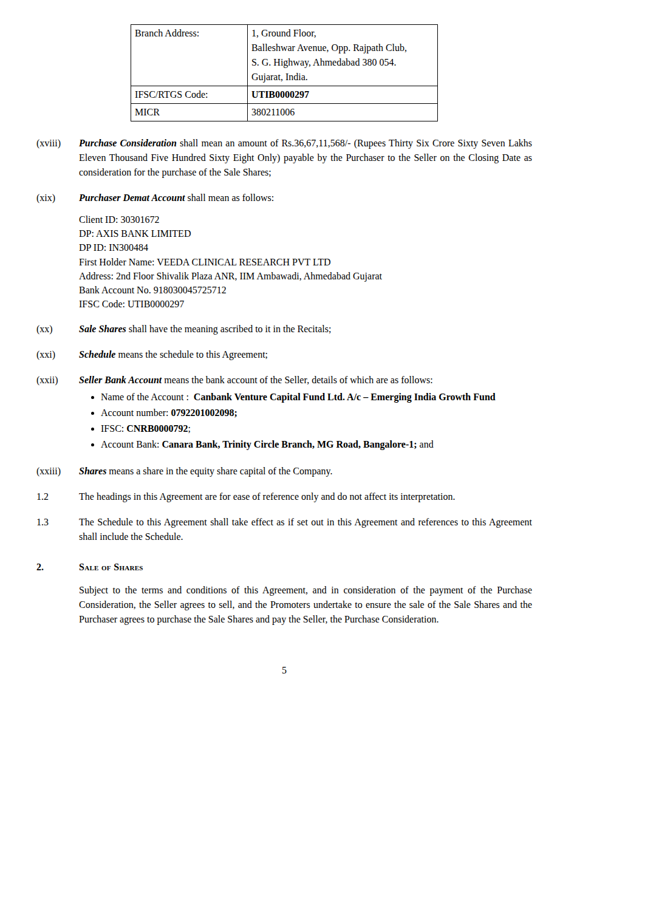| Branch Address: | 1, Ground Floor, Balleshwar Avenue, Opp. Rajpath Club, S. G. Highway, Ahmedabad 380 054. Gujarat, India. |
| IFSC/RTGS Code: | UTIB0000297 |
| MICR | 380211006 |
(xviii)
Purchase Consideration shall mean an amount of Rs.36,67,11,568/- (Rupees Thirty Six Crore Sixty Seven Lakhs Eleven Thousand Five Hundred Sixty Eight Only) payable by the Purchaser to the Seller on the Closing Date as consideration for the purchase of the Sale Shares;
(xix)
Purchaser Demat Account shall mean as follows:
Client ID: 30301672
DP: AXIS BANK LIMITED
DP ID: IN300484
First Holder Name: VEEDA CLINICAL RESEARCH PVT LTD
Address: 2nd Floor Shivalik Plaza ANR, IIM Ambawadi, Ahmedabad Gujarat
Bank Account No. 918030045725712
IFSC Code: UTIB0000297
(xx)
Sale Shares shall have the meaning ascribed to it in the Recitals;
(xxi)
Schedule means the schedule to this Agreement;
(xxii)
Seller Bank Account means the bank account of the Seller, details of which are as follows:
Name of the Account : Canbank Venture Capital Fund Ltd. A/c – Emerging India Growth Fund
Account number: 0792201002098;
IFSC: CNRB0000792;
Account Bank: Canara Bank, Trinity Circle Branch, MG Road, Bangalore-1; and
(xxiii)
Shares means a share in the equity share capital of the Company.
1.2
The headings in this Agreement are for ease of reference only and do not affect its interpretation.
1.3
The Schedule to this Agreement shall take effect as if set out in this Agreement and references to this Agreement shall include the Schedule.
2.
Sale of Shares
Subject to the terms and conditions of this Agreement, and in consideration of the payment of the Purchase Consideration, the Seller agrees to sell, and the Promoters undertake to ensure the sale of the Sale Shares and the Purchaser agrees to purchase the Sale Shares and pay the Seller, the Purchase Consideration.
5